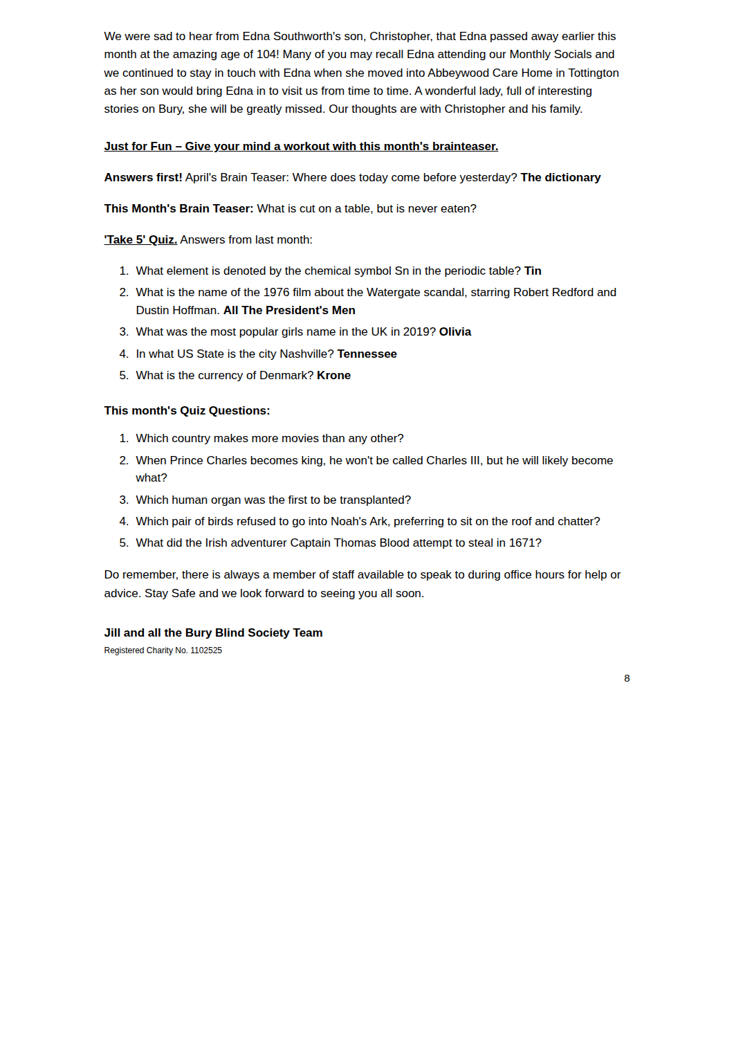We were sad to hear from Edna Southworth's son, Christopher, that Edna passed away earlier this month at the amazing age of 104! Many of you may recall Edna attending our Monthly Socials and we continued to stay in touch with Edna when she moved into Abbeywood Care Home in Tottington as her son would bring Edna in to visit us from time to time. A wonderful lady, full of interesting stories on Bury, she will be greatly missed. Our thoughts are with Christopher and his family.
Just for Fun – Give your mind a workout with this month's brainteaser.
Answers first! April's Brain Teaser: Where does today come before yesterday? The dictionary
This Month's Brain Teaser: What is cut on a table, but is never eaten?
'Take 5' Quiz. Answers from last month:
What element is denoted by the chemical symbol Sn in the periodic table? Tin
What is the name of the 1976 film about the Watergate scandal, starring Robert Redford and Dustin Hoffman. All The President's Men
What was the most popular girls name in the UK in 2019? Olivia
In what US State is the city Nashville? Tennessee
What is the currency of Denmark? Krone
This month's Quiz Questions:
Which country makes more movies than any other?
When Prince Charles becomes king, he won't be called Charles III, but he will likely become what?
Which human organ was the first to be transplanted?
Which pair of birds refused to go into Noah's Ark, preferring to sit on the roof and chatter?
What did the Irish adventurer Captain Thomas Blood attempt to steal in 1671?
Do remember, there is always a member of staff available to speak to during office hours for help or advice. Stay Safe and we look forward to seeing you all soon.
Jill and all the Bury Blind Society Team
Registered Charity No. 1102525
8